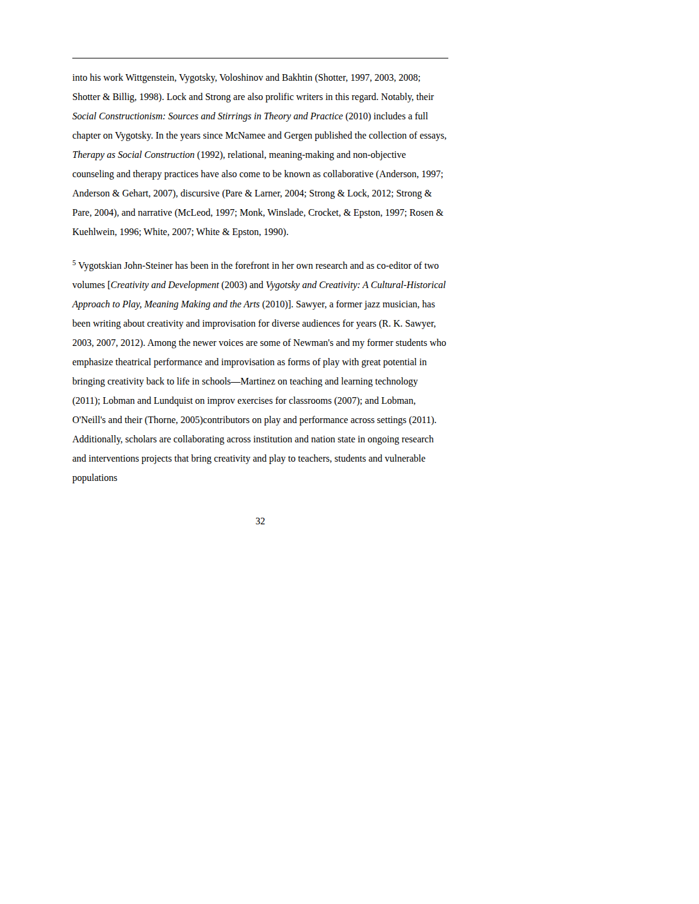into his work Wittgenstein, Vygotsky, Voloshinov and Bakhtin (Shotter, 1997, 2003, 2008; Shotter & Billig, 1998). Lock and Strong are also prolific writers in this regard. Notably, their Social Constructionism: Sources and Stirrings in Theory and Practice (2010) includes a full chapter on Vygotsky. In the years since McNamee and Gergen published the collection of essays, Therapy as Social Construction (1992), relational, meaning-making and non-objective counseling and therapy practices have also come to be known as collaborative (Anderson, 1997; Anderson & Gehart, 2007), discursive (Pare & Larner, 2004; Strong & Lock, 2012; Strong & Pare, 2004), and narrative (McLeod, 1997; Monk, Winslade, Crocket, & Epston, 1997; Rosen & Kuehlwein, 1996; White, 2007; White & Epston, 1990).
5 Vygotskian John-Steiner has been in the forefront in her own research and as co-editor of two volumes [Creativity and Development (2003) and Vygotsky and Creativity: A Cultural-Historical Approach to Play, Meaning Making and the Arts (2010)]. Sawyer, a former jazz musician, has been writing about creativity and improvisation for diverse audiences for years (R. K. Sawyer, 2003, 2007, 2012). Among the newer voices are some of Newman's and my former students who emphasize theatrical performance and improvisation as forms of play with great potential in bringing creativity back to life in schools—Martinez on teaching and learning technology (2011); Lobman and Lundquist on improv exercises for classrooms (2007); and Lobman, O'Neill's and their (Thorne, 2005)contributors on play and performance across settings (2011). Additionally, scholars are collaborating across institution and nation state in ongoing research and interventions projects that bring creativity and play to teachers, students and vulnerable populations
32